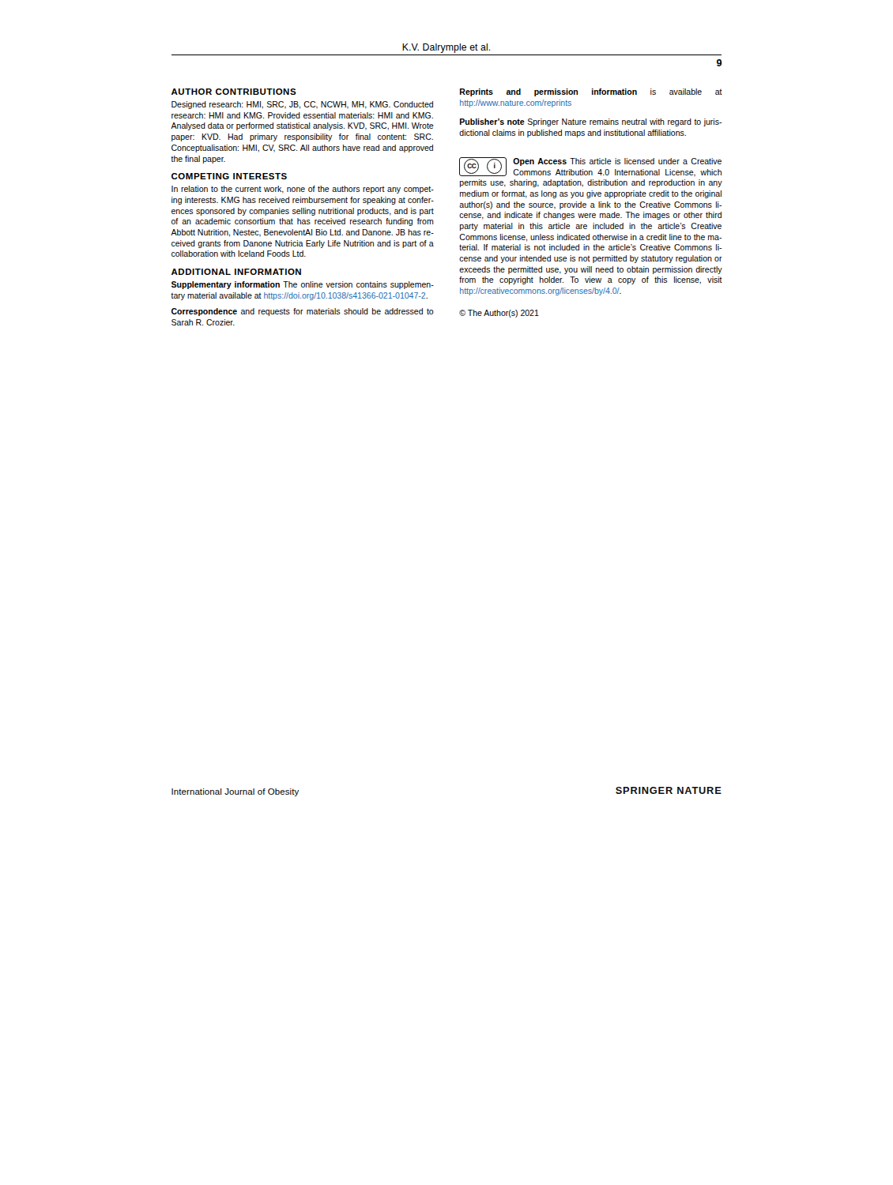K.V. Dalrymple et al.
9
AUTHOR CONTRIBUTIONS
Designed research: HMI, SRC, JB, CC, NCWH, MH, KMG. Conducted research: HMI and KMG. Provided essential materials: HMI and KMG. Analysed data or performed statistical analysis. KVD, SRC, HMI. Wrote paper: KVD. Had primary responsibility for final content: SRC. Conceptualisation: HMI, CV, SRC. All authors have read and approved the final paper.
COMPETING INTERESTS
In relation to the current work, none of the authors report any competing interests. KMG has received reimbursement for speaking at conferences sponsored by companies selling nutritional products, and is part of an academic consortium that has received research funding from Abbott Nutrition, Nestec, BenevolentAI Bio Ltd. and Danone. JB has received grants from Danone Nutricia Early Life Nutrition and is part of a collaboration with Iceland Foods Ltd.
ADDITIONAL INFORMATION
Supplementary information The online version contains supplementary material available at https://doi.org/10.1038/s41366-021-01047-2.
Correspondence and requests for materials should be addressed to Sarah R. Crozier.
Reprints and permission information is available at http://www.nature.com/reprints
Publisher’s note Springer Nature remains neutral with regard to jurisdictional claims in published maps and institutional affiliations.
CC i
Open Access This article is licensed under a Creative Commons Attribution 4.0 International License, which permits use, sharing, adaptation, distribution and reproduction in any medium or format, as long as you give appropriate credit to the original author(s) and the source, provide a link to the Creative Commons license, and indicate if changes were made. The images or other third party material in this article are included in the article’s Creative Commons license, unless indicated otherwise in a credit line to the material. If material is not included in the article’s Creative Commons license and your intended use is not permitted by statutory regulation or exceeds the permitted use, you will need to obtain permission directly from the copyright holder. To view a copy of this license, visit http://creativecommons.org/licenses/by/4.0/.
© The Author(s) 2021
International Journal of Obesity
SPRINGER NATURE